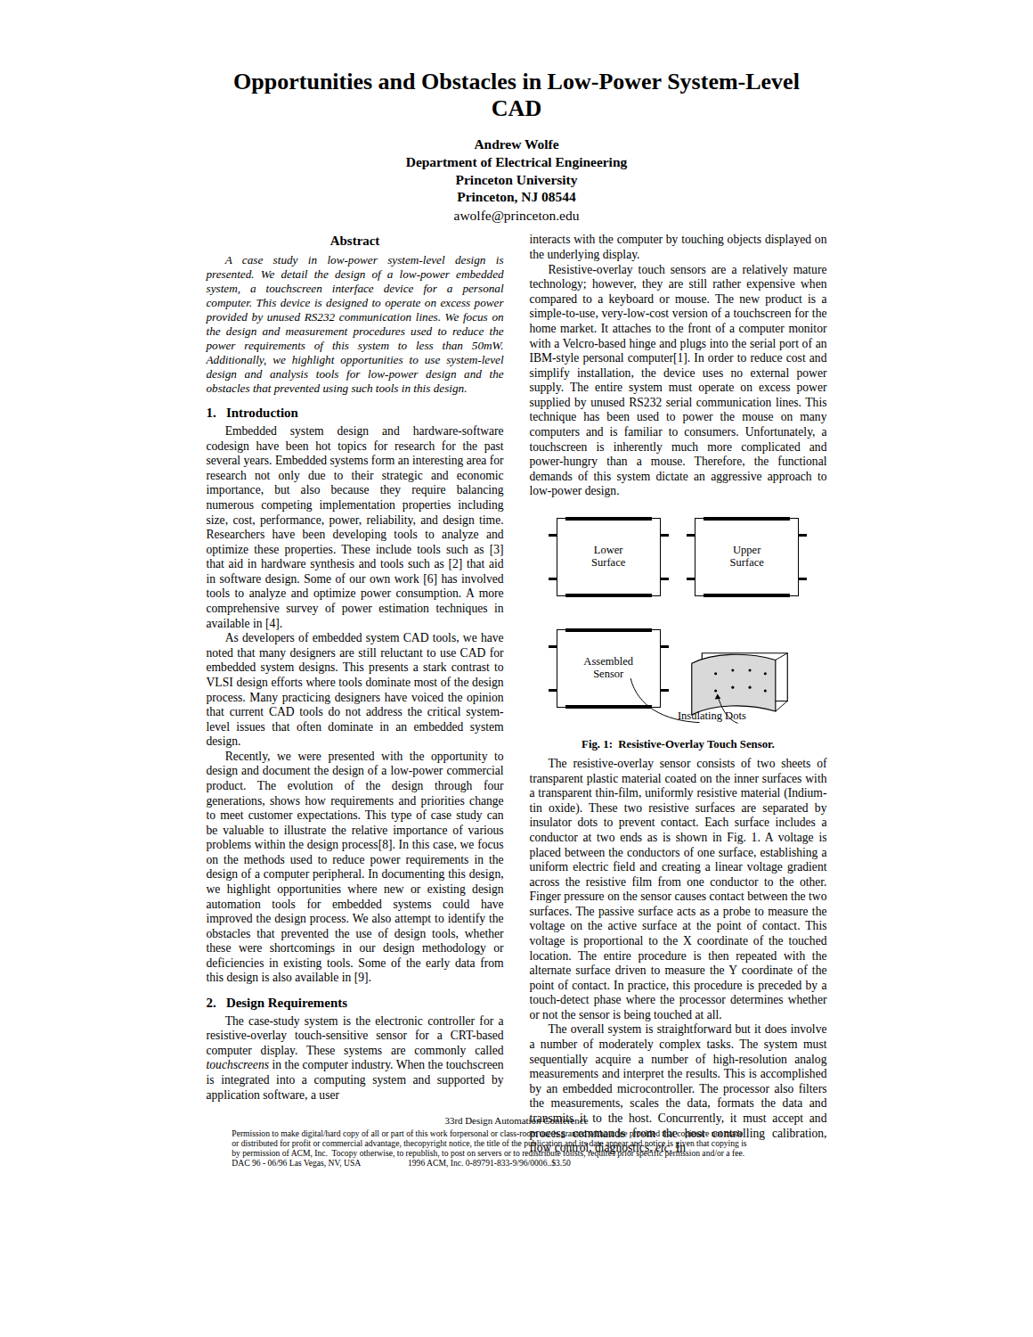Opportunities and Obstacles in Low-Power System-Level CAD
Andrew Wolfe
Department of Electrical Engineering
Princeton University
Princeton, NJ 08544
awolfe@princeton.edu
Abstract
A case study in low-power system-level design is presented. We detail the design of a low-power embedded system, a touchscreen interface device for a personal computer. This device is designed to operate on excess power provided by unused RS232 communication lines. We focus on the design and measurement procedures used to reduce the power requirements of this system to less than 50mW. Additionally, we highlight opportunities to use system-level design and analysis tools for low-power design and the obstacles that prevented using such tools in this design.
1. Introduction
Embedded system design and hardware-software codesign have been hot topics for research for the past several years. Embedded systems form an interesting area for research not only due to their strategic and economic importance, but also because they require balancing numerous competing implementation properties including size, cost, performance, power, reliability, and design time. Researchers have been developing tools to analyze and optimize these properties. These include tools such as [3] that aid in hardware synthesis and tools such as [2] that aid in software design. Some of our own work [6] has involved tools to analyze and optimize power consumption. A more comprehensive survey of power estimation techniques in available in [4].
As developers of embedded system CAD tools, we have noted that many designers are still reluctant to use CAD for embedded system designs. This presents a stark contrast to VLSI design efforts where tools dominate most of the design process. Many practicing designers have voiced the opinion that current CAD tools do not address the critical system-level issues that often dominate in an embedded system design.
Recently, we were presented with the opportunity to design and document the design of a low-power commercial product. The evolution of the design through four generations, shows how requirements and priorities change to meet customer expectations. This type of case study can be valuable to illustrate the relative importance of various problems within the design process[8]. In this case, we focus on the methods used to reduce power requirements in the design of a computer peripheral. In documenting this design, we highlight opportunities where new or existing design automation tools for embedded systems could have improved the design process. We also attempt to identify the obstacles that prevented the use of design tools, whether these were shortcomings in our design methodology or deficiencies in existing tools. Some of the early data from this design is also available in [9].
2. Design Requirements
The case-study system is the electronic controller for a resistive-overlay touch-sensitive sensor for a CRT-based computer display. These systems are commonly called touchscreens in the computer industry. When the touchscreen is integrated into a computing system and supported by application software, a user
interacts with the computer by touching objects displayed on the underlying display.
Resistive-overlay touch sensors are a relatively mature technology; however, they are still rather expensive when compared to a keyboard or mouse. The new product is a simple-to-use, very-low-cost version of a touchscreen for the home market. It attaches to the front of a computer monitor with a Velcro-based hinge and plugs into the serial port of an IBM-style personal computer[1]. In order to reduce cost and simplify installation, the device uses no external power supply. The entire system must operate on excess power supplied by unused RS232 serial communication lines. This technique has been used to power the mouse on many computers and is familiar to consumers. Unfortunately, a touchscreen is inherently much more complicated and power-hungry than a mouse. Therefore, the functional demands of this system dictate an aggressive approach to low-power design.
Lower
Surface
Upper
Surface
Assembled
Sensor
Insulating Dots
Fig. 1: Resistive-Overlay Touch Sensor.
The resistive-overlay sensor consists of two sheets of transparent plastic material coated on the inner surfaces with a transparent thin-film, uniformly resistive material (Indium-tin oxide). These two resistive surfaces are separated by insulator dots to prevent contact. Each surface includes a conductor at two ends as is shown in Fig. 1. A voltage is placed between the conductors of one surface, establishing a uniform electric field and creating a linear voltage gradient across the resistive film from one conductor to the other. Finger pressure on the sensor causes contact between the two surfaces. The passive surface acts as a probe to measure the voltage on the active surface at the point of contact. This voltage is proportional to the X coordinate of the touched location. The entire procedure is then repeated with the alternate surface driven to measure the Y coordinate of the point of contact. In practice, this procedure is preceded by a touch-detect phase where the processor determines whether or not the sensor is being touched at all.
The overall system is straightforward but it does involve a number of moderately complex tasks. The system must sequentially acquire a number of high-resolution analog measurements and interpret the results. This is accomplished by an embedded microcontroller. The processor also filters the measurements, scales the data, formats the data and transmits it to the host. Concurrently, it must accept and process commands from the host controlling calibration, flow control, diagnostics, etc. In
33rd Design Automation Conference
Permission to make digital/hard copy of all or part of this work forpersonal or class-room use is granted without fee provided that copiesare not made
or distributed for profit or commercial advantage, thecopyright notice, the title of the publication and its date appear,and notice is given that copying is
by permission of ACM, Inc. Tocopy otherwise, to republish, to post on servers or to redistribute tolists, requires prior specific permssion and/or a fee.
DAC 96 - 06/96 Las Vegas, NV, USA 1996 ACM, Inc. 0-89791-833-9/96/0006..$3.50